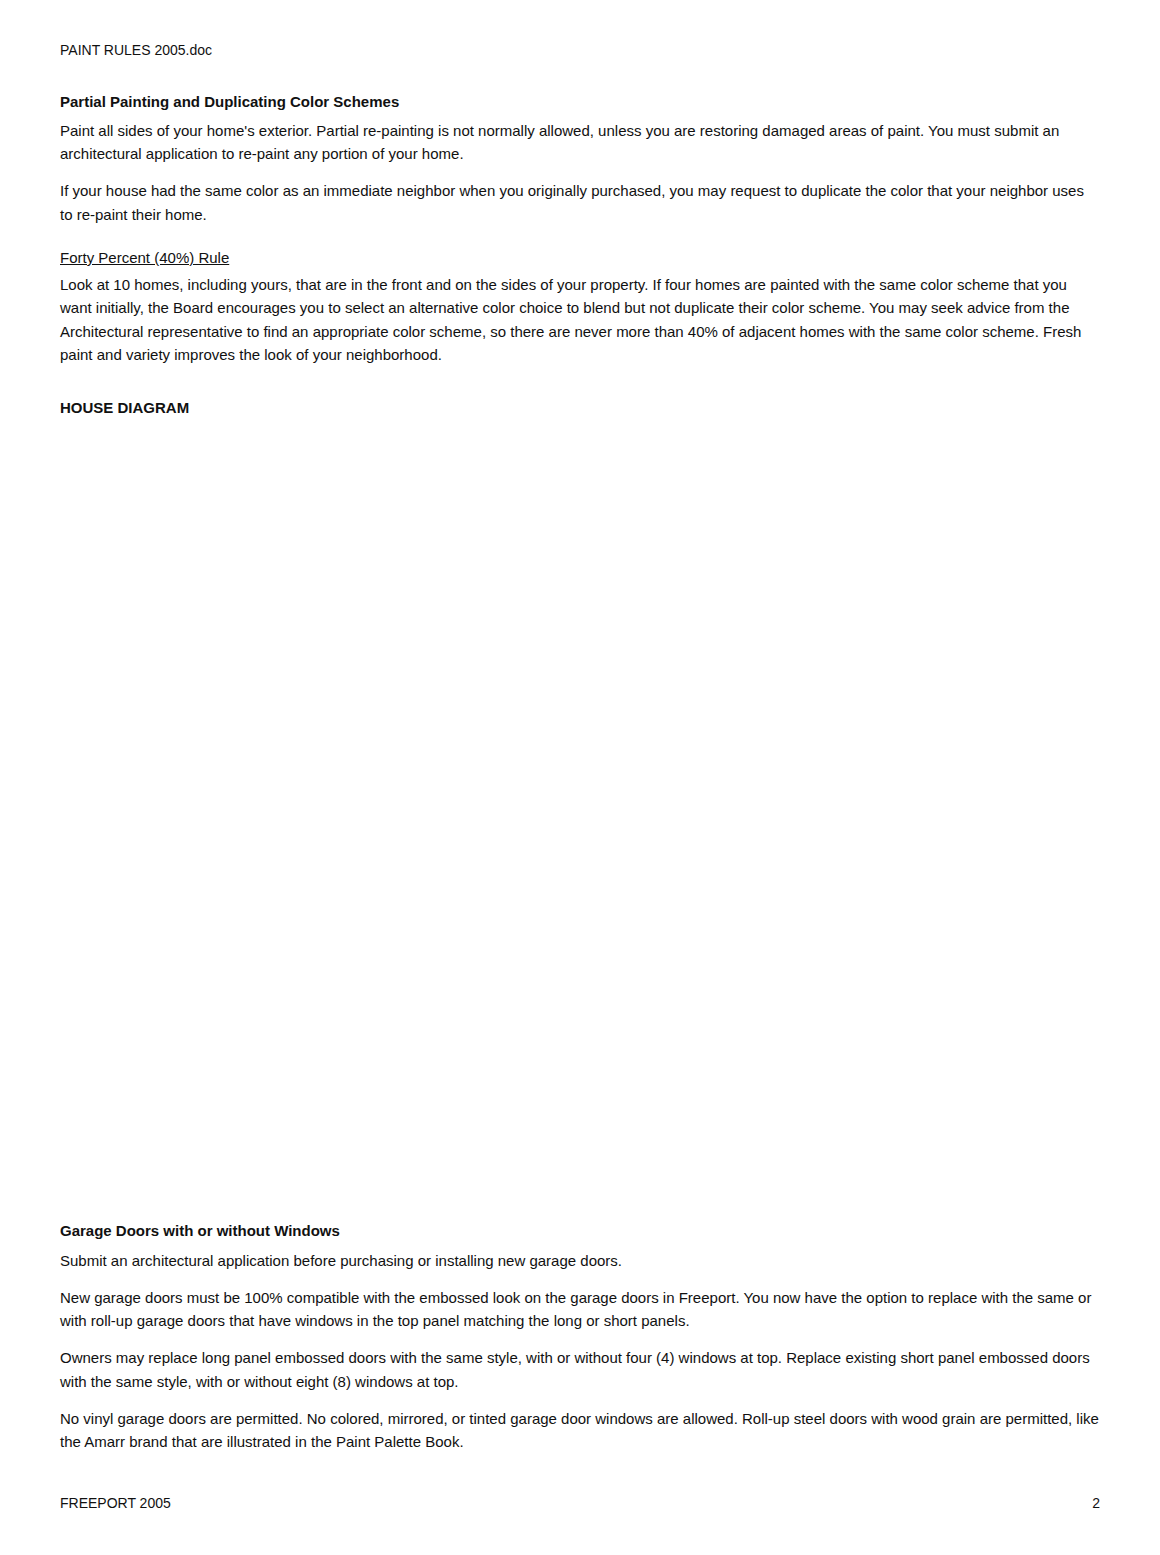PAINT RULES 2005.doc
Partial Painting and Duplicating Color Schemes
Paint all sides of your home's exterior. Partial re-painting is not normally allowed, unless you are restoring damaged areas of paint. You must submit an architectural application to re-paint any portion of your home.
If your house had the same color as an immediate neighbor when you originally purchased, you may request to duplicate the color that your neighbor uses to re-paint their home.
Forty Percent (40%) Rule
Look at 10 homes, including yours, that are in the front and on the sides of your property. If four homes are painted with the same color scheme that you want initially, the Board encourages you to select an alternative color choice to blend but not duplicate their color scheme. You may seek advice from the Architectural representative to find an appropriate color scheme, so there are never more than 40% of adjacent homes with the same color scheme. Fresh paint and variety improves the look of your neighborhood.
HOUSE DIAGRAM
Garage Doors with or without Windows
Submit an architectural application before purchasing or installing new garage doors.
New garage doors must be 100% compatible with the embossed look on the garage doors in Freeport. You now have the option to replace with the same or with roll-up garage doors that have windows in the top panel matching the long or short panels.
Owners may replace long panel embossed doors with the same style, with or without four (4) windows at top. Replace existing short panel embossed doors with the same style, with or without eight (8) windows at top.
No vinyl garage doors are permitted. No colored, mirrored, or tinted garage door windows are allowed. Roll-up steel doors with wood grain are permitted, like the Amarr brand that are illustrated in the Paint Palette Book.
FREEPORT 2005 2